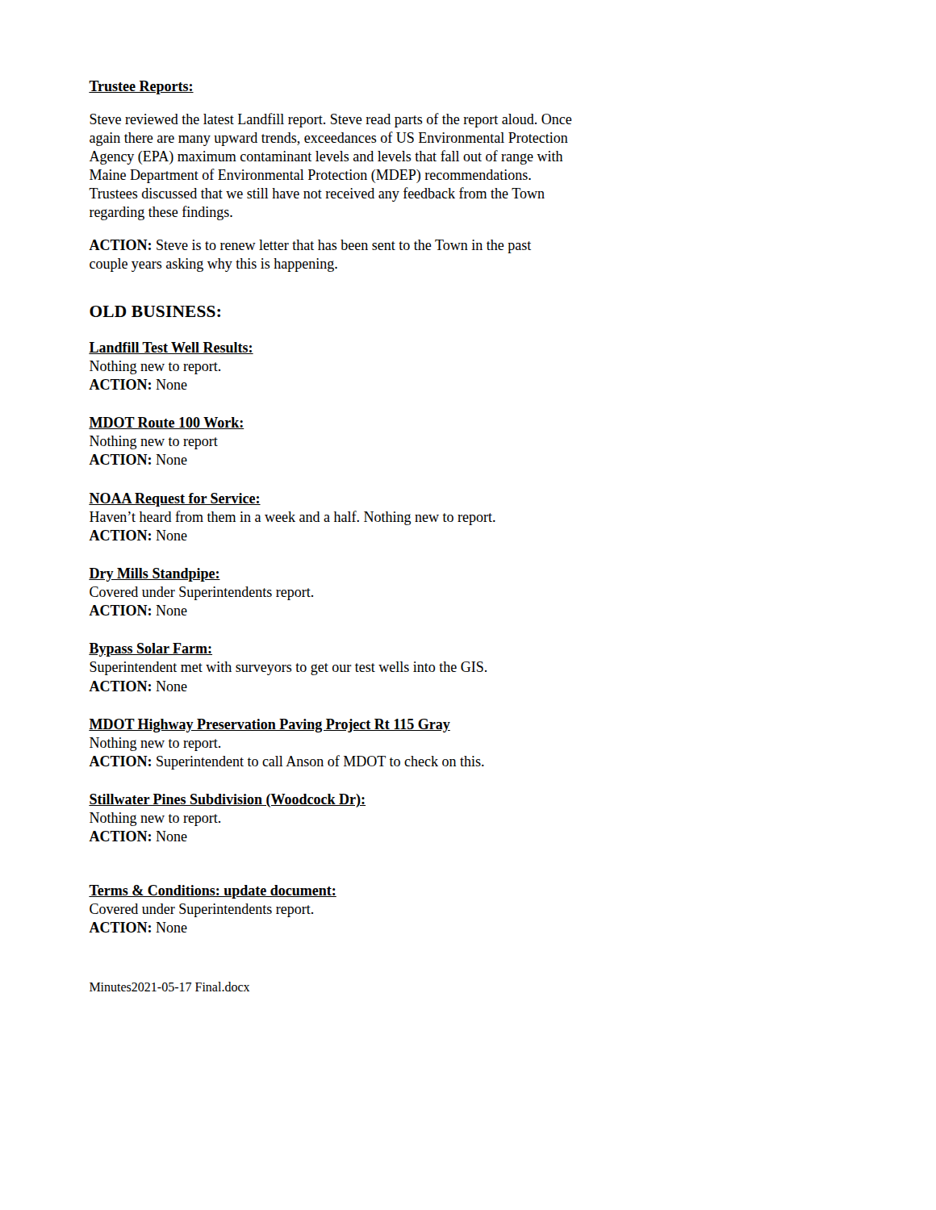Trustee Reports:
Steve reviewed the latest Landfill report. Steve read parts of the report aloud. Once again there are many upward trends, exceedances of US Environmental Protection Agency (EPA) maximum contaminant levels and levels that fall out of range with Maine Department of Environmental Protection (MDEP) recommendations. Trustees discussed that we still have not received any feedback from the Town regarding these findings.
ACTION: Steve is to renew letter that has been sent to the Town in the past couple years asking why this is happening.
OLD BUSINESS:
Landfill Test Well Results:
Nothing new to report.
ACTION: None
MDOT Route 100 Work:
Nothing new to report
ACTION: None
NOAA Request for Service:
Haven’t heard from them in a week and a half. Nothing new to report.
ACTION: None
Dry Mills Standpipe:
Covered under Superintendents report.
ACTION: None
Bypass Solar Farm:
Superintendent met with surveyors to get our test wells into the GIS.
ACTION: None
MDOT Highway Preservation Paving Project Rt 115 Gray
Nothing new to report.
ACTION: Superintendent to call Anson of MDOT to check on this.
Stillwater Pines Subdivision (Woodcock Dr):
Nothing new to report.
ACTION: None
Terms & Conditions: update document:
Covered under Superintendents report.
ACTION: None
Minutes2021-05-17 Final.docx